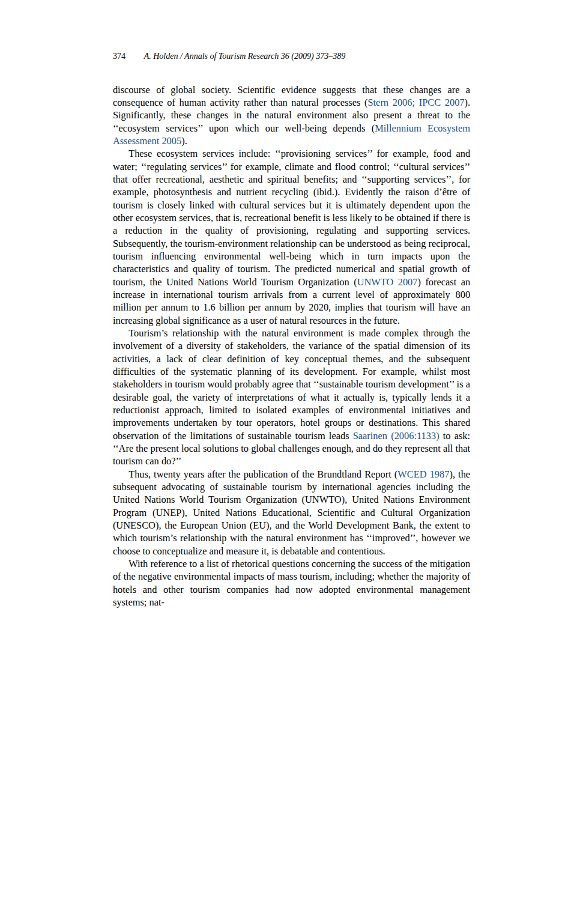374 A. Holden / Annals of Tourism Research 36 (2009) 373–389
discourse of global society. Scientific evidence suggests that these changes are a consequence of human activity rather than natural processes (Stern 2006; IPCC 2007). Significantly, these changes in the natural environment also present a threat to the ‘‘ecosystem services’’ upon which our well-being depends (Millennium Ecosystem Assessment 2005).
These ecosystem services include: ‘‘provisioning services’’ for example, food and water; ‘‘regulating services’’ for example, climate and flood control; ‘‘cultural services’’ that offer recreational, aesthetic and spiritual benefits; and ‘‘supporting services’’, for example, photosynthesis and nutrient recycling (ibid.). Evidently the raison d’être of tourism is closely linked with cultural services but it is ultimately dependent upon the other ecosystem services, that is, recreational benefit is less likely to be obtained if there is a reduction in the quality of provisioning, regulating and supporting services. Subsequently, the tourism-environment relationship can be understood as being reciprocal, tourism influencing environmental well-being which in turn impacts upon the characteristics and quality of tourism. The predicted numerical and spatial growth of tourism, the United Nations World Tourism Organization (UNWTO 2007) forecast an increase in international tourism arrivals from a current level of approximately 800 million per annum to 1.6 billion per annum by 2020, implies that tourism will have an increasing global significance as a user of natural resources in the future.
Tourism’s relationship with the natural environment is made complex through the involvement of a diversity of stakeholders, the variance of the spatial dimension of its activities, a lack of clear definition of key conceptual themes, and the subsequent difficulties of the systematic planning of its development. For example, whilst most stakeholders in tourism would probably agree that ‘‘sustainable tourism development’’ is a desirable goal, the variety of interpretations of what it actually is, typically lends it a reductionist approach, limited to isolated examples of environmental initiatives and improvements undertaken by tour operators, hotel groups or destinations. This shared observation of the limitations of sustainable tourism leads Saarinen (2006:1133) to ask: ‘‘Are the present local solutions to global challenges enough, and do they represent all that tourism can do?’’
Thus, twenty years after the publication of the Brundtland Report (WCED 1987), the subsequent advocating of sustainable tourism by international agencies including the United Nations World Tourism Organization (UNWTO), United Nations Environment Program (UNEP), United Nations Educational, Scientific and Cultural Organization (UNESCO), the European Union (EU), and the World Development Bank, the extent to which tourism’s relationship with the natural environment has ‘‘improved’’, however we choose to conceptualize and measure it, is debatable and contentious.
With reference to a list of rhetorical questions concerning the success of the mitigation of the negative environmental impacts of mass tourism, including; whether the majority of hotels and other tourism companies had now adopted environmental management systems; nat-